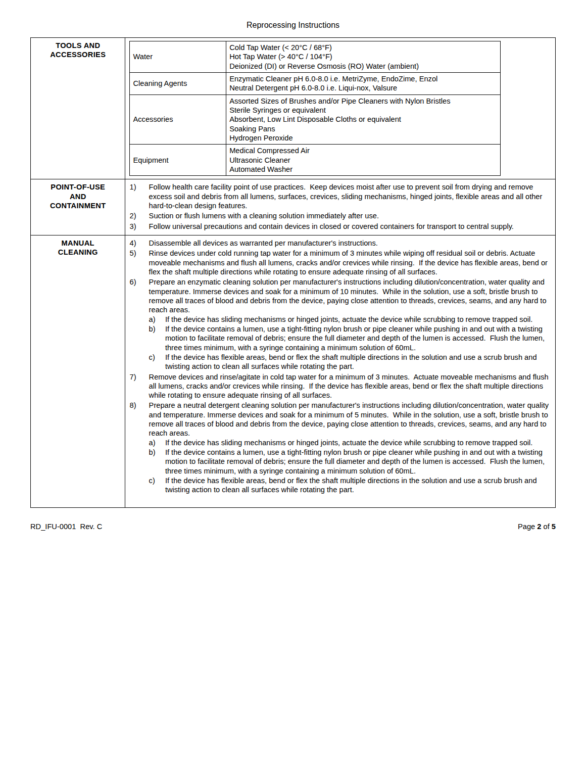Reprocessing Instructions
| TOOLS AND ACCESSORIES | / Water / Cold Tap Water (< 20°C / 68°F) Hot Tap Water (> 40°C / 104°F) Deionized (DI) or Reverse Osmosis (RO) Water (ambient) / / Cleaning Agents / Enzymatic Cleaner pH 6.0-8.0 i.e. MetriZyme, EndoZime, Enzol Neutral Detergent pH 6.0-8.0 i.e. Liqui-nox, Valsure / / Accessories / Assorted Sizes of Brushes and/or Pipe Cleaners with Nylon Bristles Sterile Syringes or equivalent Absorbent, Low Lint Disposable Cloths or equivalent Soaking Pans Hydrogen Peroxide / / Equipment / Medical Compressed Air Ultrasonic Cleaner Automated Washer / |
| POINT-OF-USE AND CONTAINMENT | 1) Follow health care facility point of use practices. Keep devices moist after use to prevent soil from drying and remove excess soil and debris from all lumens, surfaces, crevices, sliding mechanisms, hinged joints, flexible areas and all other hard-to-clean design features. 2) Suction or flush lumens with a cleaning solution immediately after use. 3) Follow universal precautions and contain devices in closed or covered containers for transport to central supply. |
| MANUAL CLEANING | 4) Disassemble all devices as warranted per manufacturer's instructions. 5) Rinse devices under cold running tap water for a minimum of 3 minutes while wiping off residual soil or debris. Actuate moveable mechanisms and flush all lumens, cracks and/or crevices while rinsing. If the device has flexible areas, bend or flex the shaft multiple directions while rotating to ensure adequate rinsing of all surfaces. 6) Prepare an enzymatic cleaning solution per manufacturer's instructions including dilution/concentration, water quality and temperature. Immerse devices and soak for a minimum of 10 minutes. While in the solution, use a soft, bristle brush to remove all traces of blood and debris from the device, paying close attention to threads, crevices, seams, and any hard to reach areas. a) If the device has sliding mechanisms or hinged joints, actuate the device while scrubbing to remove trapped soil. b) If the device contains a lumen, use a tight-fitting nylon brush or pipe cleaner while pushing in and out with a twisting motion to facilitate removal of debris; ensure the full diameter and depth of the lumen is accessed. Flush the lumen, three times minimum, with a syringe containing a minimum solution of 60mL. c) If the device has flexible areas, bend or flex the shaft multiple directions in the solution and use a scrub brush and twisting action to clean all surfaces while rotating the part. 7) Remove devices and rinse/agitate in cold tap water for a minimum of 3 minutes. Actuate moveable mechanisms and flush all lumens, cracks and/or crevices while rinsing. If the device has flexible areas, bend or flex the shaft multiple directions while rotating to ensure adequate rinsing of all surfaces. 8) Prepare a neutral detergent cleaning solution per manufacturer's instructions including dilution/concentration, water quality and temperature. Immerse devices and soak for a minimum of 5 minutes. While in the solution, use a soft, bristle brush to remove all traces of blood and debris from the device, paying close attention to threads, crevices, seams, and any hard to reach areas. a) If the device has sliding mechanisms or hinged joints, actuate the device while scrubbing to remove trapped soil. b) If the device contains a lumen, use a tight-fitting nylon brush or pipe cleaner while pushing in and out with a twisting motion to facilitate removal of debris; ensure the full diameter and depth of the lumen is accessed. Flush the lumen, three times minimum, with a syringe containing a minimum solution of 60mL. c) If the device has flexible areas, bend or flex the shaft multiple directions in the solution and use a scrub brush and twisting action to clean all surfaces while rotating the part. |
RD_IFU-0001 Rev. C
Page 2 of 5